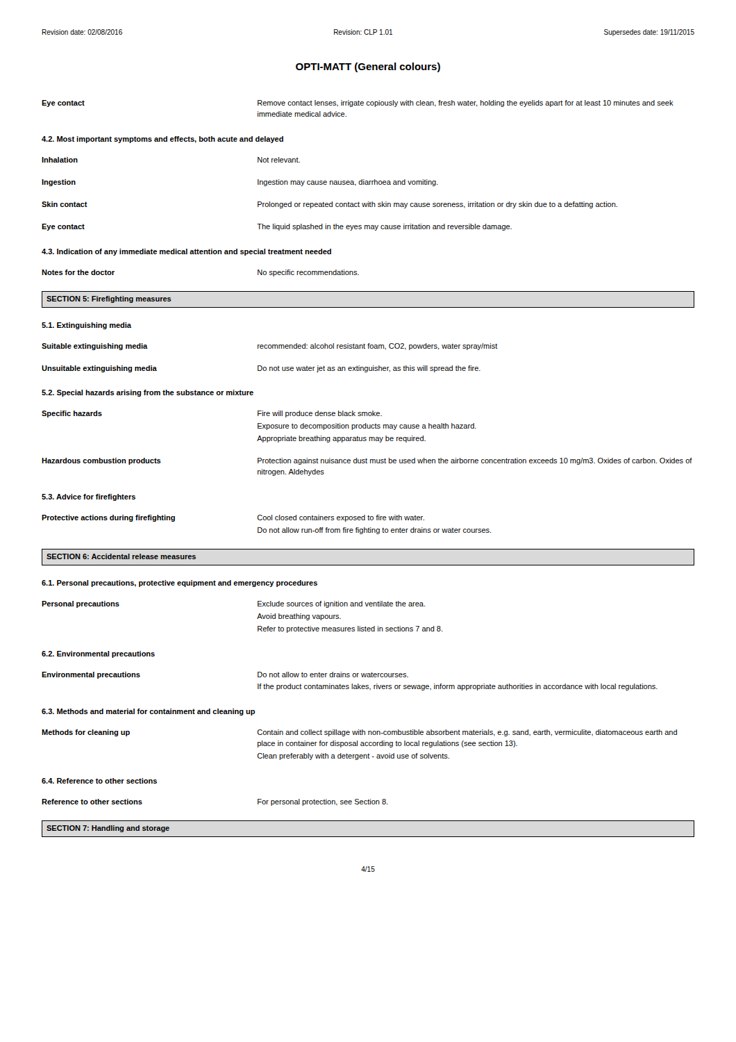Revision date: 02/08/2016 Revision: CLP 1.01 Supersedes date: 19/11/2015
OPTI-MATT (General colours)
Eye contact
Remove contact lenses, irrigate copiously with clean, fresh water, holding the eyelids apart for at least 10 minutes and seek immediate medical advice.
4.2. Most important symptoms and effects, both acute and delayed
Inhalation
Not relevant.
Ingestion
Ingestion may cause nausea, diarrhoea and vomiting.
Skin contact
Prolonged or repeated contact with skin may cause soreness, irritation or dry skin due to a defatting action.
Eye contact
The liquid splashed in the eyes may cause irritation and reversible damage.
4.3. Indication of any immediate medical attention and special treatment needed
Notes for the doctor
No specific recommendations.
SECTION 5: Firefighting measures
5.1. Extinguishing media
Suitable extinguishing media
recommended: alcohol resistant foam, CO2, powders, water spray/mist
Unsuitable extinguishing media
Do not use water jet as an extinguisher, as this will spread the fire.
5.2. Special hazards arising from the substance or mixture
Specific hazards
Fire will produce dense black smoke.
Exposure to decomposition products may cause a health hazard.
Appropriate breathing apparatus may be required.
Hazardous combustion products
Protection against nuisance dust must be used when the airborne concentration exceeds 10 mg/m3. Oxides of carbon. Oxides of nitrogen. Aldehydes
5.3. Advice for firefighters
Protective actions during firefighting
Cool closed containers exposed to fire with water.
Do not allow run-off from fire fighting to enter drains or water courses.
SECTION 6: Accidental release measures
6.1. Personal precautions, protective equipment and emergency procedures
Personal precautions
Exclude sources of ignition and ventilate the area.
Avoid breathing vapours.
Refer to protective measures listed in sections 7 and 8.
6.2. Environmental precautions
Environmental precautions
Do not allow to enter drains or watercourses.
If the product contaminates lakes, rivers or sewage, inform appropriate authorities in accordance with local regulations.
6.3. Methods and material for containment and cleaning up
Methods for cleaning up
Contain and collect spillage with non-combustible absorbent materials, e.g. sand, earth, vermiculite, diatomaceous earth and place in container for disposal according to local regulations (see section 13).
Clean preferably with a detergent - avoid use of solvents.
6.4. Reference to other sections
Reference to other sections
For personal protection, see Section 8.
SECTION 7: Handling and storage
4/15